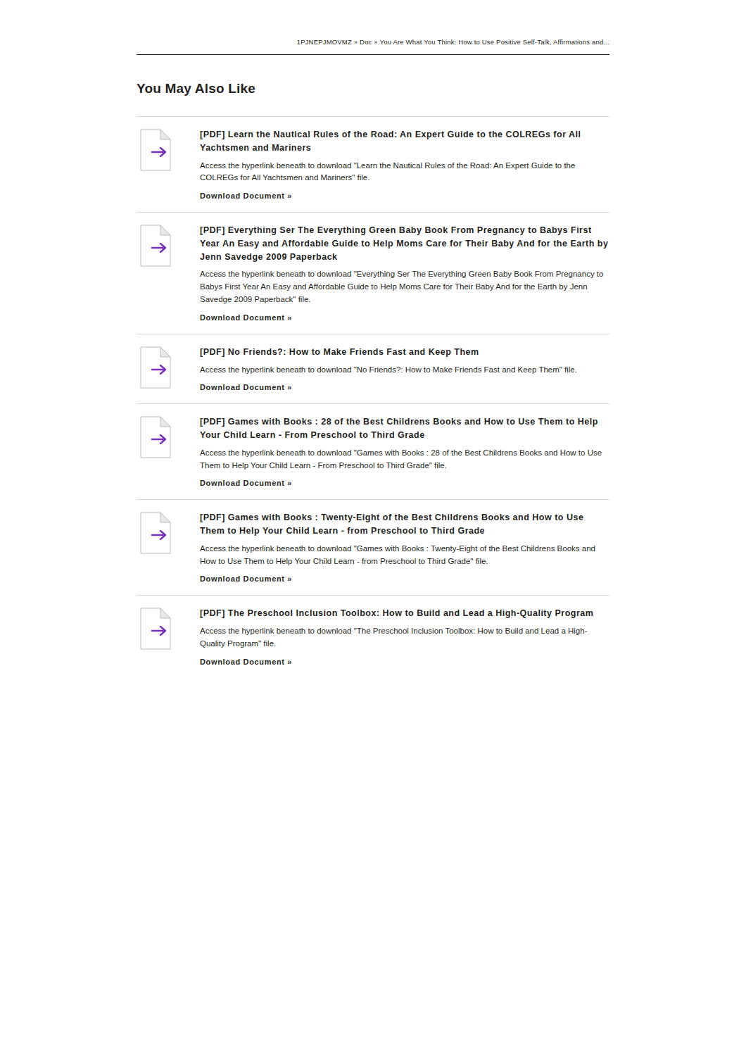1PJNEPJMOVMZ » Doc » You Are What You Think: How to Use Positive Self-Talk, Affirmations and...
You May Also Like
[PDF] Learn the Nautical Rules of the Road: An Expert Guide to the COLREGs for All Yachtsmen and Mariners
Access the hyperlink beneath to download "Learn the Nautical Rules of the Road: An Expert Guide to the COLREGs for All Yachtsmen and Mariners" file.
Download Document »
[PDF] Everything Ser The Everything Green Baby Book From Pregnancy to Babys First Year An Easy and Affordable Guide to Help Moms Care for Their Baby And for the Earth by Jenn Savedge 2009 Paperback
Access the hyperlink beneath to download "Everything Ser The Everything Green Baby Book From Pregnancy to Babys First Year An Easy and Affordable Guide to Help Moms Care for Their Baby And for the Earth by Jenn Savedge 2009 Paperback" file.
Download Document »
[PDF] No Friends?: How to Make Friends Fast and Keep Them
Access the hyperlink beneath to download "No Friends?: How to Make Friends Fast and Keep Them" file.
Download Document »
[PDF] Games with Books : 28 of the Best Childrens Books and How to Use Them to Help Your Child Learn - From Preschool to Third Grade
Access the hyperlink beneath to download "Games with Books : 28 of the Best Childrens Books and How to Use Them to Help Your Child Learn - From Preschool to Third Grade" file.
Download Document »
[PDF] Games with Books : Twenty-Eight of the Best Childrens Books and How to Use Them to Help Your Child Learn - from Preschool to Third Grade
Access the hyperlink beneath to download "Games with Books : Twenty-Eight of the Best Childrens Books and How to Use Them to Help Your Child Learn - from Preschool to Third Grade" file.
Download Document »
[PDF] The Preschool Inclusion Toolbox: How to Build and Lead a High-Quality Program
Access the hyperlink beneath to download "The Preschool Inclusion Toolbox: How to Build and Lead a High-Quality Program" file.
Download Document »